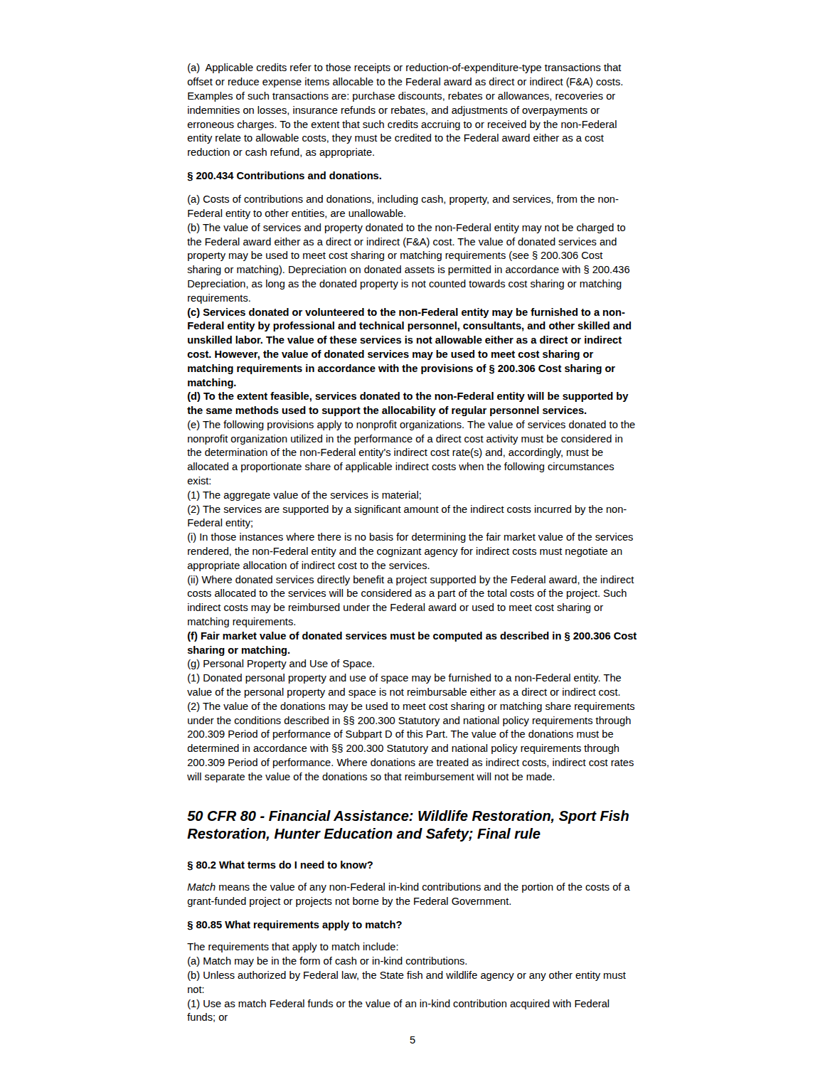(a) Applicable credits refer to those receipts or reduction-of-expenditure-type transactions that offset or reduce expense items allocable to the Federal award as direct or indirect (F&A) costs. Examples of such transactions are: purchase discounts, rebates or allowances, recoveries or indemnities on losses, insurance refunds or rebates, and adjustments of overpayments or erroneous charges. To the extent that such credits accruing to or received by the non-Federal entity relate to allowable costs, they must be credited to the Federal award either as a cost reduction or cash refund, as appropriate.
§ 200.434 Contributions and donations.
(a) Costs of contributions and donations, including cash, property, and services, from the non-Federal entity to other entities, are unallowable.
(b) The value of services and property donated to the non-Federal entity may not be charged to the Federal award either as a direct or indirect (F&A) cost. The value of donated services and property may be used to meet cost sharing or matching requirements (see § 200.306 Cost sharing or matching). Depreciation on donated assets is permitted in accordance with § 200.436 Depreciation, as long as the donated property is not counted towards cost sharing or matching requirements.
(c) Services donated or volunteered to the non-Federal entity may be furnished to a non-Federal entity by professional and technical personnel, consultants, and other skilled and unskilled labor. The value of these services is not allowable either as a direct or indirect cost. However, the value of donated services may be used to meet cost sharing or matching requirements in accordance with the provisions of § 200.306 Cost sharing or matching.
(d) To the extent feasible, services donated to the non-Federal entity will be supported by the same methods used to support the allocability of regular personnel services.
(e) The following provisions apply to nonprofit organizations. The value of services donated to the nonprofit organization utilized in the performance of a direct cost activity must be considered in the determination of the non-Federal entity's indirect cost rate(s) and, accordingly, must be allocated a proportionate share of applicable indirect costs when the following circumstances exist:
(1) The aggregate value of the services is material;
(2) The services are supported by a significant amount of the indirect costs incurred by the non-Federal entity;
(i) In those instances where there is no basis for determining the fair market value of the services rendered, the non-Federal entity and the cognizant agency for indirect costs must negotiate an appropriate allocation of indirect cost to the services.
(ii) Where donated services directly benefit a project supported by the Federal award, the indirect costs allocated to the services will be considered as a part of the total costs of the project. Such indirect costs may be reimbursed under the Federal award or used to meet cost sharing or matching requirements.
(f) Fair market value of donated services must be computed as described in § 200.306 Cost sharing or matching.
(g) Personal Property and Use of Space.
(1) Donated personal property and use of space may be furnished to a non-Federal entity. The value of the personal property and space is not reimbursable either as a direct or indirect cost.
(2) The value of the donations may be used to meet cost sharing or matching share requirements under the conditions described in §§ 200.300 Statutory and national policy requirements through 200.309 Period of performance of Subpart D of this Part. The value of the donations must be determined in accordance with §§ 200.300 Statutory and national policy requirements through 200.309 Period of performance. Where donations are treated as indirect costs, indirect cost rates will separate the value of the donations so that reimbursement will not be made.
50 CFR 80 - Financial Assistance: Wildlife Restoration, Sport Fish Restoration, Hunter Education and Safety; Final rule
§ 80.2 What terms do I need to know?
Match means the value of any non-Federal in-kind contributions and the portion of the costs of a grant-funded project or projects not borne by the Federal Government.
§ 80.85 What requirements apply to match?
The requirements that apply to match include:
(a) Match may be in the form of cash or in-kind contributions.
(b) Unless authorized by Federal law, the State fish and wildlife agency or any other entity must not:
(1) Use as match Federal funds or the value of an in-kind contribution acquired with Federal funds; or
5